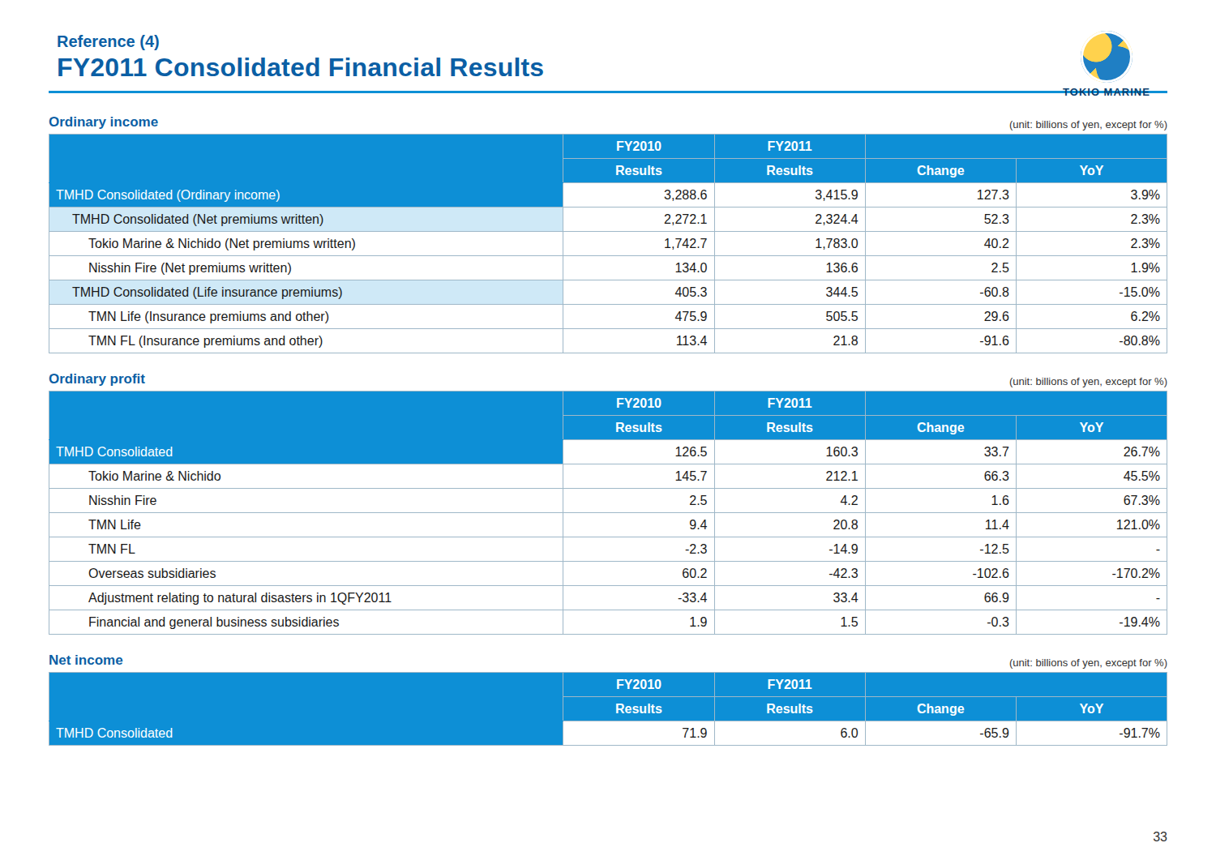TOKIO MARINE
Reference (4)
FY2011 Consolidated Financial Results
Ordinary income
(unit: billions of yen, except for %)
| | FY2010 | FY2011 | |
| --- | --- | --- | --- |
| Results | Results | Change | YoY |
| TMHD Consolidated (Ordinary income) | 3,288.6 | 3,415.9 | 127.3 | 3.9% |
| TMHD Consolidated (Net premiums written) | 2,272.1 | 2,324.4 | 52.3 | 2.3% |
| Tokio Marine & Nichido (Net premiums written) | 1,742.7 | 1,783.0 | 40.2 | 2.3% |
| Nisshin Fire (Net premiums written) | 134.0 | 136.6 | 2.5 | 1.9% |
| TMHD Consolidated (Life insurance premiums) | 405.3 | 344.5 | -60.8 | -15.0% |
| TMN Life (Insurance premiums and other) | 475.9 | 505.5 | 29.6 | 6.2% |
| TMN FL (Insurance premiums and other) | 113.4 | 21.8 | -91.6 | -80.8% |
Ordinary profit
(unit: billions of yen, except for %)
| | FY2010 | FY2011 | |
| --- | --- | --- | --- |
| Results | Results | Change | YoY |
| TMHD Consolidated | 126.5 | 160.3 | 33.7 | 26.7% |
| Tokio Marine & Nichido | 145.7 | 212.1 | 66.3 | 45.5% |
| Nisshin Fire | 2.5 | 4.2 | 1.6 | 67.3% |
| TMN Life | 9.4 | 20.8 | 11.4 | 121.0% |
| TMN FL | -2.3 | -14.9 | -12.5 | - |
| Overseas subsidiaries | 60.2 | -42.3 | -102.6 | -170.2% |
| Adjustment relating to natural disasters in 1QFY2011 | -33.4 | 33.4 | 66.9 | - |
| Financial and general business subsidiaries | 1.9 | 1.5 | -0.3 | -19.4% |
Net income
(unit: billions of yen, except for %)
| | FY2010 | FY2011 | |
| --- | --- | --- | --- |
| Results | Results | Change | YoY |
| TMHD Consolidated | 71.9 | 6.0 | -65.9 | -91.7% |
33